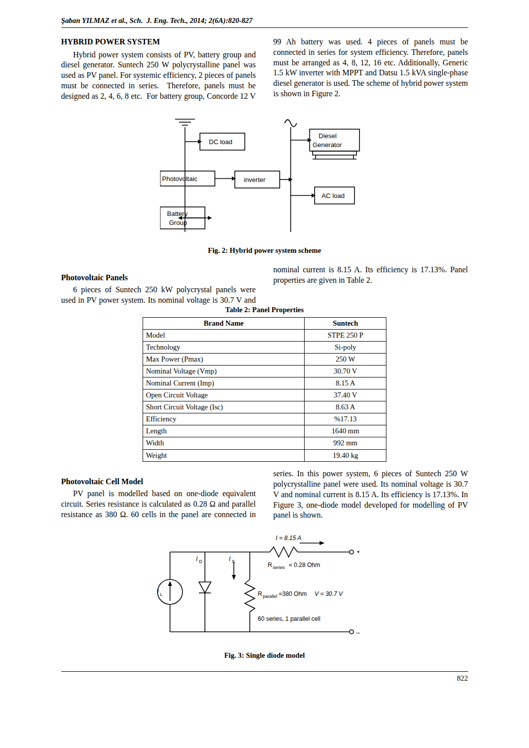Şaban YILMAZ et al., Sch. J. Eng. Tech., 2014; 2(6A):820-827
Hybrid Power System
Hybrid power system consists of PV, battery group and diesel generator. Suntech 250 W polycrystalline panel was used as PV panel. For systemic efficiency, 2 pieces of panels must be connected in series. Therefore, panels must be designed as 2, 4, 6, 8 etc. For battery group, Concorde 12 V 99 Ah battery was used. 4 pieces of panels must be connected in series for system efficiency. Therefore, panels must be arranged as 4, 8, 12, 16 etc. Additionally, Generic 1.5 kW inverter with MPPT and Datsu 1.5 kVA single-phase diesel generator is used. The scheme of hybrid power system is shown in Figure 2.
DC load Diesel Generator Photovoltaic inverter AC load Battery Group
Fig. 2: Hybrid power system scheme
Photovoltaic Panels
6 pieces of Suntech 250 kW polycrystal panels were used in PV power system. Its nominal voltage is 30.7 V and nominal current is 8.15 A. Its efficiency is 17.13%. Panel properties are given in Table 2.
Table 2: Panel Properties
| Brand Name | Suntech |
| --- | --- |
| Model | STPE 250 P |
| Technology | Si-poly |
| Max Power (Pmax) | 250 W |
| Nominal Voltage (Vmp) | 30.70 V |
| Nominal Current (Imp) | 8.15 A |
| Open Circuit Voltage | 37.40 V |
| Short Circuit Voltage (Isc) | 8.63 A |
| Efficiency | %17.13 |
| Length | 1640 mm |
| Width | 992 mm |
| Weight | 19.40 kg |
Photovoltaic Cell Model
PV panel is modelled based on one-diode equivalent circuit. Series resistance is calculated as 0.28 Ω and parallel resistance as 380 Ω. 60 cells in the panel are connected in series. In this power system, 6 pieces of Suntech 250 W polycrystalline panel were used. Its nominal voltage is 30.7 V and nominal current is 8.15 A. Its efficiency is 17.13%. In Figure 3, one-diode model developed for modelling of PV panel is shown.
I L I D I S I = 8.15 A + – R series = 0.28 Ohm R parallel =380 Ohm V = 30.7 V 60 series, 1 parallel cell
Fig. 3: Single diode model
822